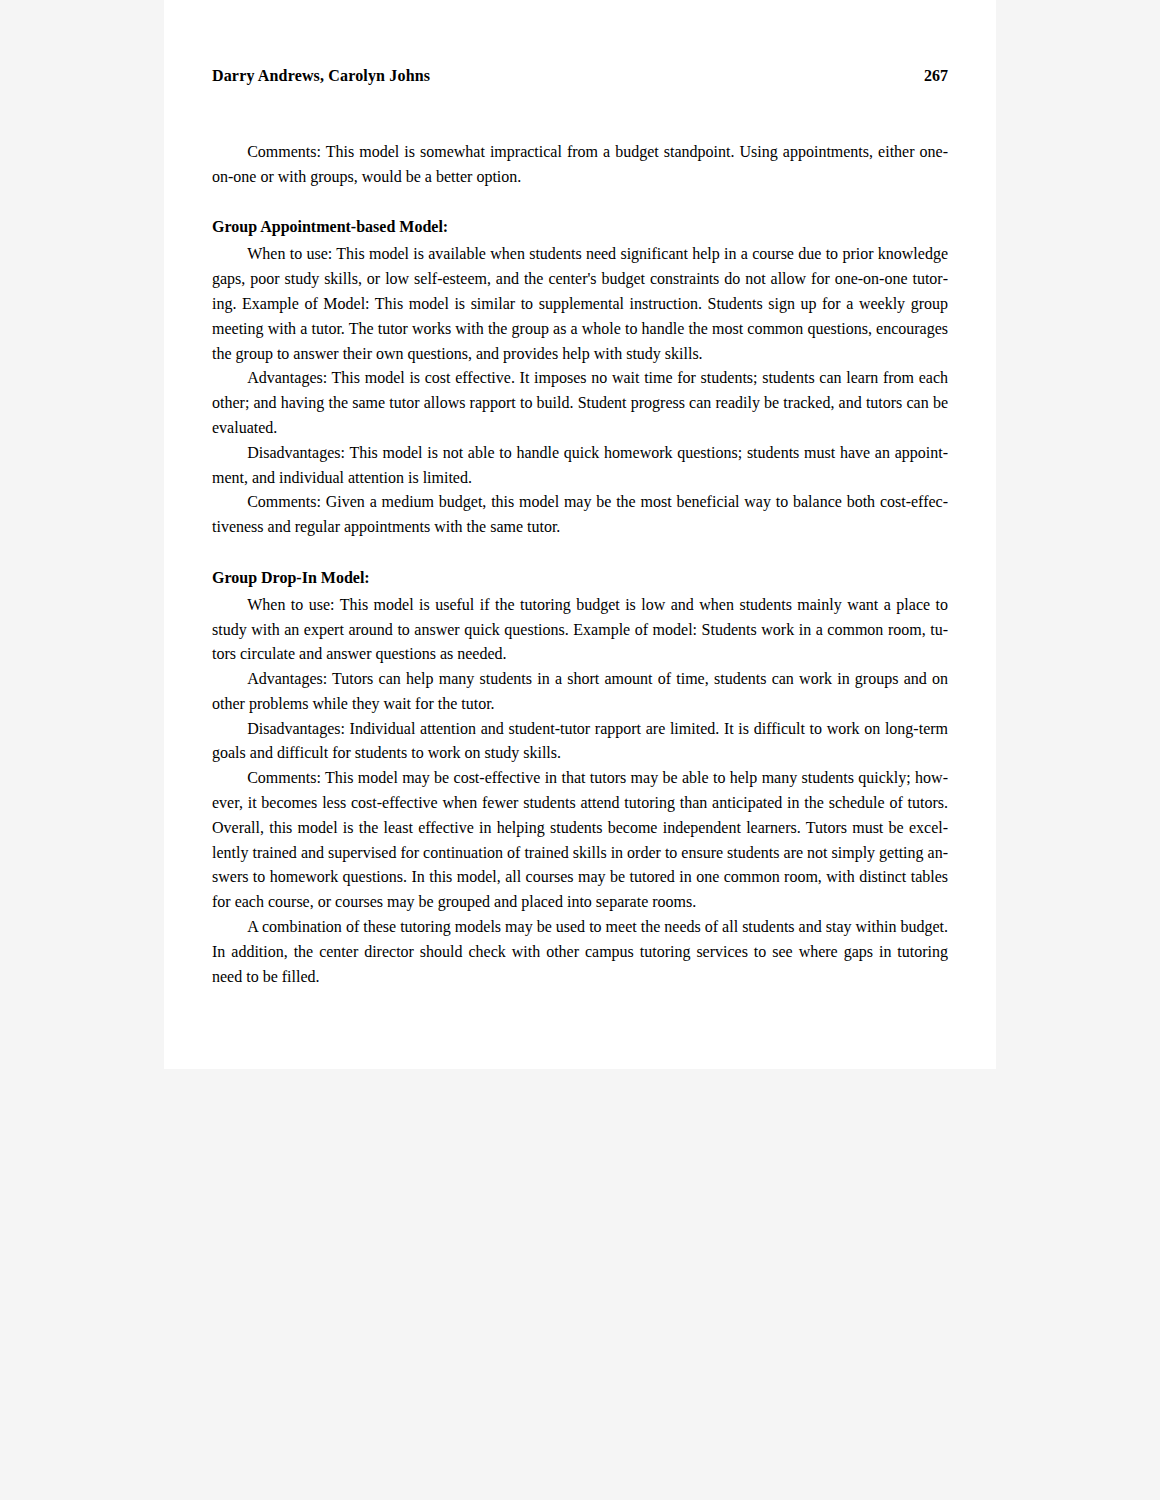Darry Andrews, Carolyn Johns 267
Comments: This model is somewhat impractical from a budget standpoint. Using appointments, either one-on-one or with groups, would be a better option.
Group Appointment-based Model:
When to use: This model is available when students need significant help in a course due to prior knowledge gaps, poor study skills, or low self-esteem, and the center's budget constraints do not allow for one-on-one tutoring. Example of Model: This model is similar to supplemental instruction. Students sign up for a weekly group meeting with a tutor. The tutor works with the group as a whole to handle the most common questions, encourages the group to answer their own questions, and provides help with study skills.
Advantages: This model is cost effective. It imposes no wait time for students; students can learn from each other; and having the same tutor allows rapport to build. Student progress can readily be tracked, and tutors can be evaluated.
Disadvantages: This model is not able to handle quick homework questions; students must have an appointment, and individual attention is limited.
Comments: Given a medium budget, this model may be the most beneficial way to balance both cost-effectiveness and regular appointments with the same tutor.
Group Drop-In Model:
When to use: This model is useful if the tutoring budget is low and when students mainly want a place to study with an expert around to answer quick questions. Example of model: Students work in a common room, tutors circulate and answer questions as needed.
Advantages: Tutors can help many students in a short amount of time, students can work in groups and on other problems while they wait for the tutor.
Disadvantages: Individual attention and student-tutor rapport are limited. It is difficult to work on long-term goals and difficult for students to work on study skills.
Comments: This model may be cost-effective in that tutors may be able to help many students quickly; however, it becomes less cost-effective when fewer students attend tutoring than anticipated in the schedule of tutors. Overall, this model is the least effective in helping students become independent learners. Tutors must be excellently trained and supervised for continuation of trained skills in order to ensure students are not simply getting answers to homework questions. In this model, all courses may be tutored in one common room, with distinct tables for each course, or courses may be grouped and placed into separate rooms.
A combination of these tutoring models may be used to meet the needs of all students and stay within budget. In addition, the center director should check with other campus tutoring services to see where gaps in tutoring need to be filled.